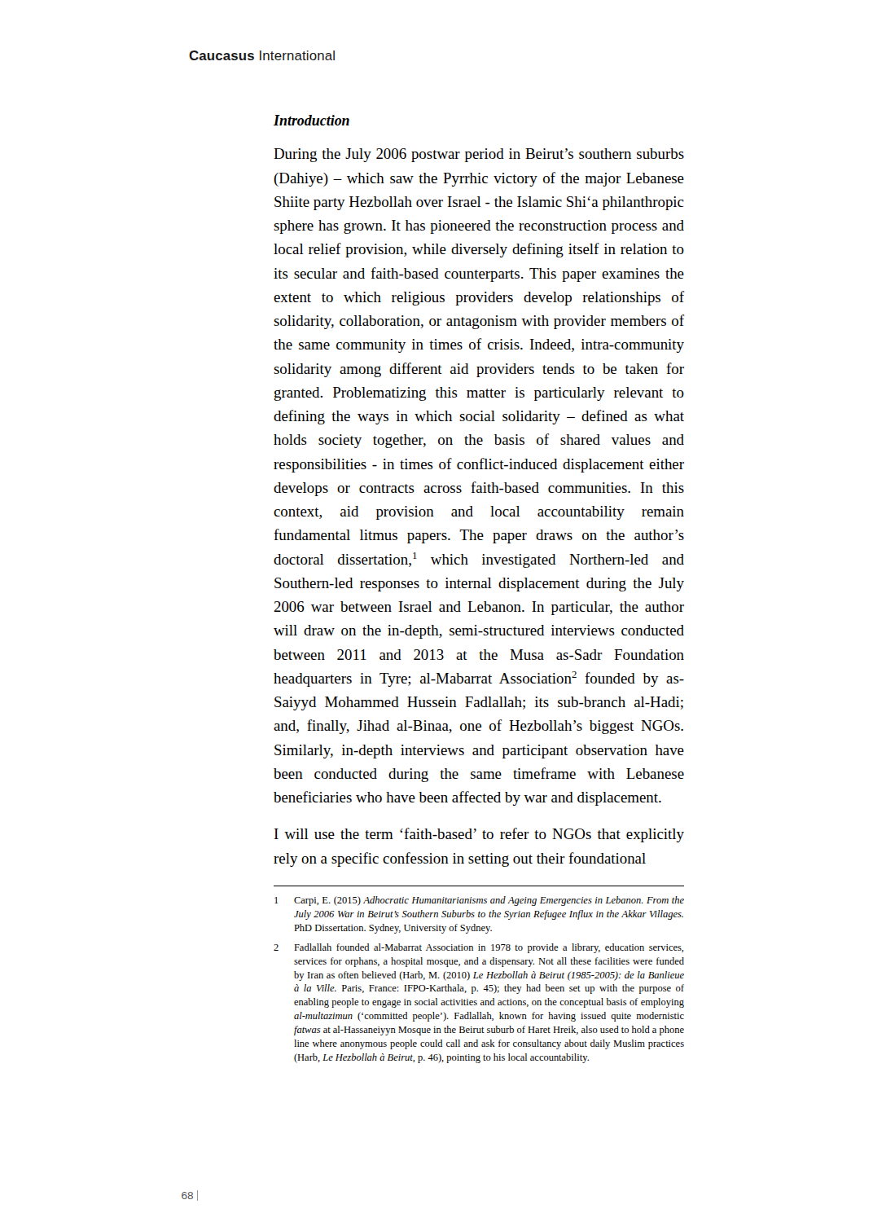Caucasus International
Introduction
During the July 2006 postwar period in Beirut’s southern suburbs (Dahiye) – which saw the Pyrrhic victory of the major Lebanese Shiite party Hezbollah over Israel - the Islamic Shi‘a philanthropic sphere has grown. It has pioneered the reconstruction process and local relief provision, while diversely defining itself in relation to its secular and faith-based counterparts. This paper examines the extent to which religious providers develop relationships of solidarity, collaboration, or antagonism with provider members of the same community in times of crisis. Indeed, intra-community solidarity among different aid providers tends to be taken for granted. Problematizing this matter is particularly relevant to defining the ways in which social solidarity – defined as what holds society together, on the basis of shared values and responsibilities - in times of conflict-induced displacement either develops or contracts across faith-based communities. In this context, aid provision and local accountability remain fundamental litmus papers. The paper draws on the author’s doctoral dissertation,1 which investigated Northern-led and Southern-led responses to internal displacement during the July 2006 war between Israel and Lebanon. In particular, the author will draw on the in-depth, semi-structured interviews conducted between 2011 and 2013 at the Musa as-Sadr Foundation headquarters in Tyre; al-Mabarrat Association2 founded by as-Saiyyd Mohammed Hussein Fadlallah; its sub-branch al-Hadi; and, finally, Jihad al-Binaa, one of Hezbollah’s biggest NGOs. Similarly, in-depth interviews and participant observation have been conducted during the same timeframe with Lebanese beneficiaries who have been affected by war and displacement.
I will use the term ‘faith-based’ to refer to NGOs that explicitly rely on a specific confession in setting out their foundational
1 Carpi, E. (2015) Adhocratic Humanitarianisms and Ageing Emergencies in Lebanon. From the July 2006 War in Beirut’s Southern Suburbs to the Syrian Refugee Influx in the Akkar Villages. PhD Dissertation. Sydney, University of Sydney.
2 Fadlallah founded al-Mabarrat Association in 1978 to provide a library, education services, services for orphans, a hospital mosque, and a dispensary. Not all these facilities were funded by Iran as often believed (Harb, M. (2010) Le Hezbollah à Beirut (1985-2005): de la Banlieue à la Ville. Paris, France: IFPO-Karthala, p. 45); they had been set up with the purpose of enabling people to engage in social activities and actions, on the conceptual basis of employing al-multazimun (‘committed people’). Fadlallah, known for having issued quite modernistic fatwas at al-Hassaneiyyn Mosque in the Beirut suburb of Haret Hreik, also used to hold a phone line where anonymous people could call and ask for consultancy about daily Muslim practices (Harb, Le Hezbollah à Beirut, p. 46), pointing to his local accountability.
68